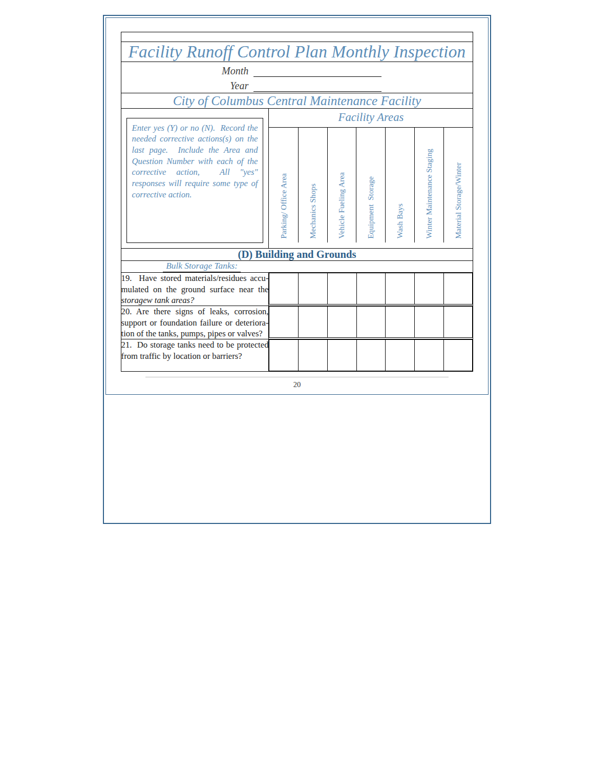| Facility Runoff Control Plan Monthly Inspection |
| Month Year |
| City of Columbus Central Maintenance Facility |
| Enter yes (Y) or no (N). Record the needed corrective actions(s) on the last page. Include the Area and Question Number with each of the corrective action, All "yes" responses will require some type of corrective action. | Facility Areas / Parking/ Office Area / Mechanics Shops / Vehicle Fueling Area / Equipment Storage / Wash Bays / Winter Maintenance Staging / Material Storage/Winter / |
| (D) Building and Grounds |
| Bulk Storage Tanks: |
| 19. Have stored materials/residues accumulated on the ground surface near the storagew tank areas? | |
| 20. Are there signs of leaks, corrosion, support or foundation failure or deterioration of the tanks, pumps, pipes or valves? | |
| 21. Do storage tanks need to be protected from traffic by location or barriers? | |
20